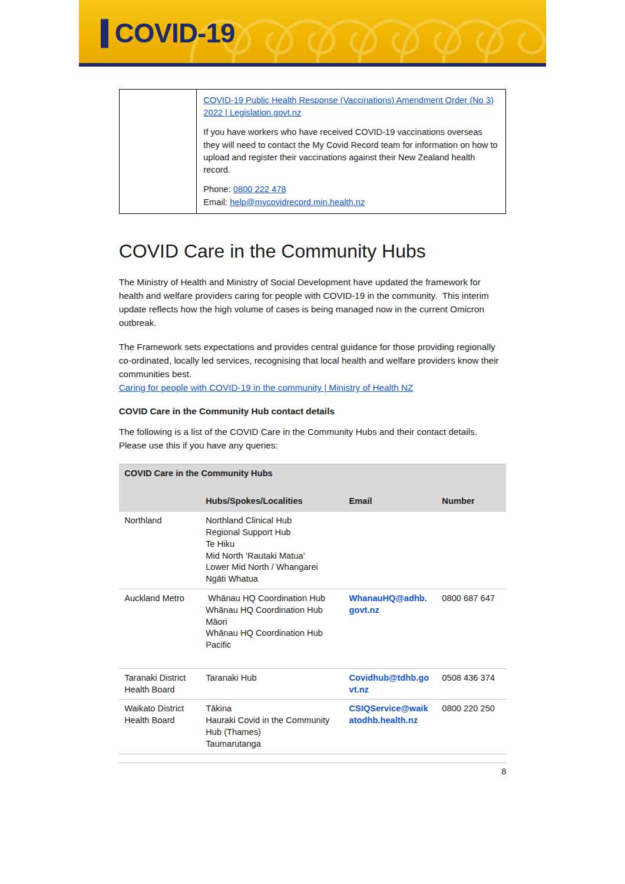COVID-19
| | COVID-19 Public Health Response (Vaccinations) Amendment Order (No 3) 2022 / Legislation.govt.nz If you have workers who have received COVID-19 vaccinations overseas they will need to contact the My Covid Record team for information on how to upload and register their vaccinations against their New Zealand health record. Phone: 0800 222 478 Email: help@mycovidrecord.min.health.nz |
COVID Care in the Community Hubs
The Ministry of Health and Ministry of Social Development have updated the framework for health and welfare providers caring for people with COVID-19 in the community. This interim update reflects how the high volume of cases is being managed now in the current Omicron outbreak.
The Framework sets expectations and provides central guidance for those providing regionally co-ordinated, locally led services, recognising that local health and welfare providers know their communities best.
Caring for people with COVID-19 in the community | Ministry of Health NZ
COVID Care in the Community Hub contact details
The following is a list of the COVID Care in the Community Hubs and their contact details. Please use this if you have any queries:
| COVID Care in the Community Hubs |
| | Hubs/Spokes/Localities | Email | Number |
| Northland | Northland Clinical Hub Regional Support Hub Te Hiku Mid North ‘Rautaki Matua’ Lower Mid North / Whangarei Ngāti Whatua | | |
| Auckland Metro | Whānau HQ Coordination Hub Whānau HQ Coordination Hub Māori Whānau HQ Coordination Hub Pacific | WhanauHQ@adhb.govt.nz | 0800 687 647 |
| Taranaki District Health Board | Taranaki Hub | Covidhub@tdhb.govt.nz | 0508 436 374 |
| Waikato District Health Board | Tākina Hauraki Covid in the Community Hub (Thames) Taumarutanga | CSIQService@waikatodhb.health.nz | 0800 220 250 |
8